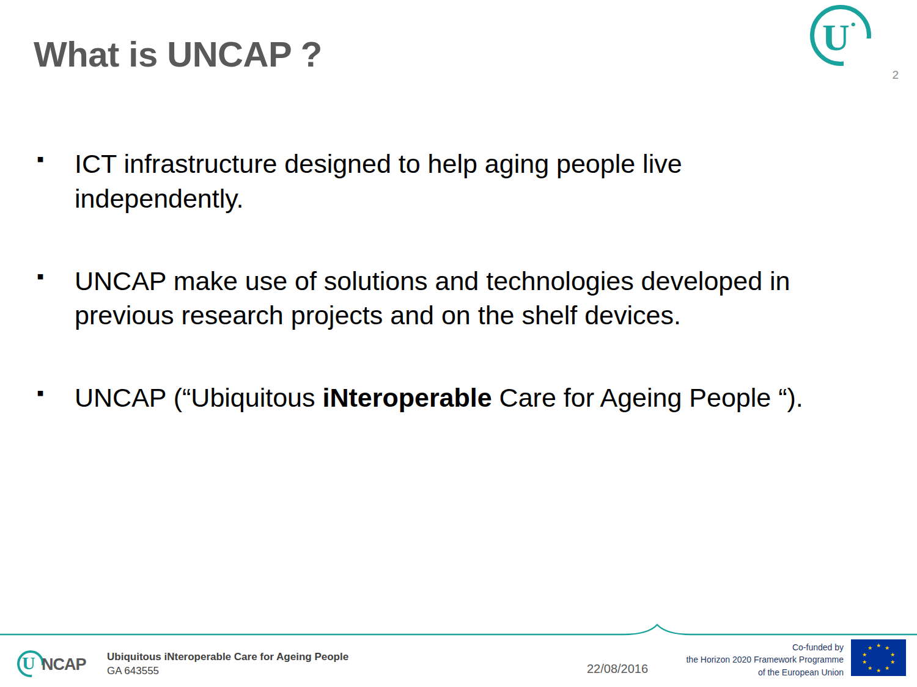U
•
2
What is UNCAP ?
ICT infrastructure designed to help aging people live independently.
UNCAP make use of solutions and technologies developed in previous research projects and on the shelf devices.
UNCAP (“Ubiquitous iNteroperable Care for Ageing People “).
U
NCAP
Ubiquitous iNteroperable Care for Ageing People
GA 643555
22/08/2016
Co-funded by
the Horizon 2020 Framework Programme
of the European Union
★ ★ ★ ★ ★ ★ ★ ★ ★ ★